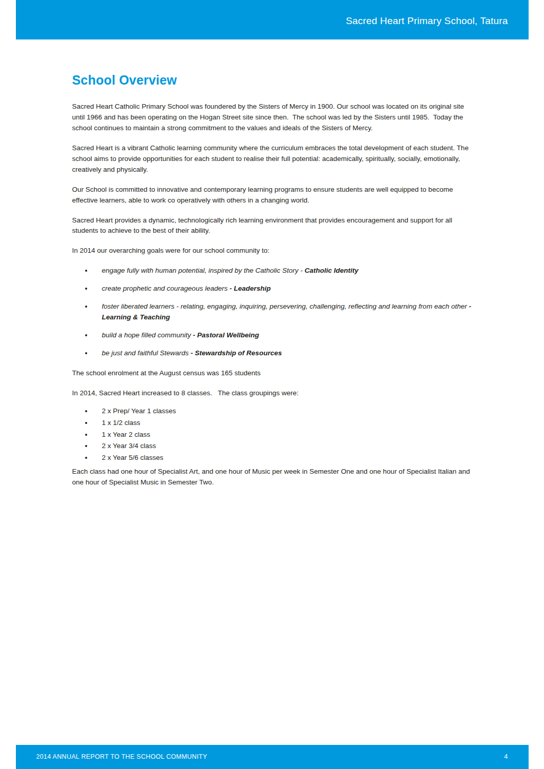Sacred Heart Primary School, Tatura
School Overview
Sacred Heart Catholic Primary School was foundered by the Sisters of Mercy in 1900. Our school was located on its original site until 1966 and has been operating on the Hogan Street site since then. The school was led by the Sisters until 1985. Today the school continues to maintain a strong commitment to the values and ideals of the Sisters of Mercy.
Sacred Heart is a vibrant Catholic learning community where the curriculum embraces the total development of each student. The school aims to provide opportunities for each student to realise their full potential: academically, spiritually, socially, emotionally, creatively and physically.
Our School is committed to innovative and contemporary learning programs to ensure students are well equipped to become effective learners, able to work co operatively with others in a changing world.
Sacred Heart provides a dynamic, technologically rich learning environment that provides encouragement and support for all students to achieve to the best of their ability.
In 2014 our overarching goals were for our school community to:
engage fully with human potential, inspired by the Catholic Story - Catholic Identity
create prophetic and courageous leaders - Leadership
foster liberated learners - relating, engaging, inquiring, persevering, challenging, reflecting and learning from each other - Learning & Teaching
build a hope filled community - Pastoral Wellbeing
be just and faithful Stewards - Stewardship of Resources
The school enrolment at the August census was 165 students
In 2014, Sacred Heart increased to 8 classes. The class groupings were:
2 x Prep/ Year 1 classes
1 x 1/2 class
1 x Year 2 class
2 x Year 3/4 class
2 x Year 5/6 classes
Each class had one hour of Specialist Art, and one hour of Music per week in Semester One and one hour of Specialist Italian and one hour of Specialist Music in Semester Two.
2014 Annual Report to the School Community
4